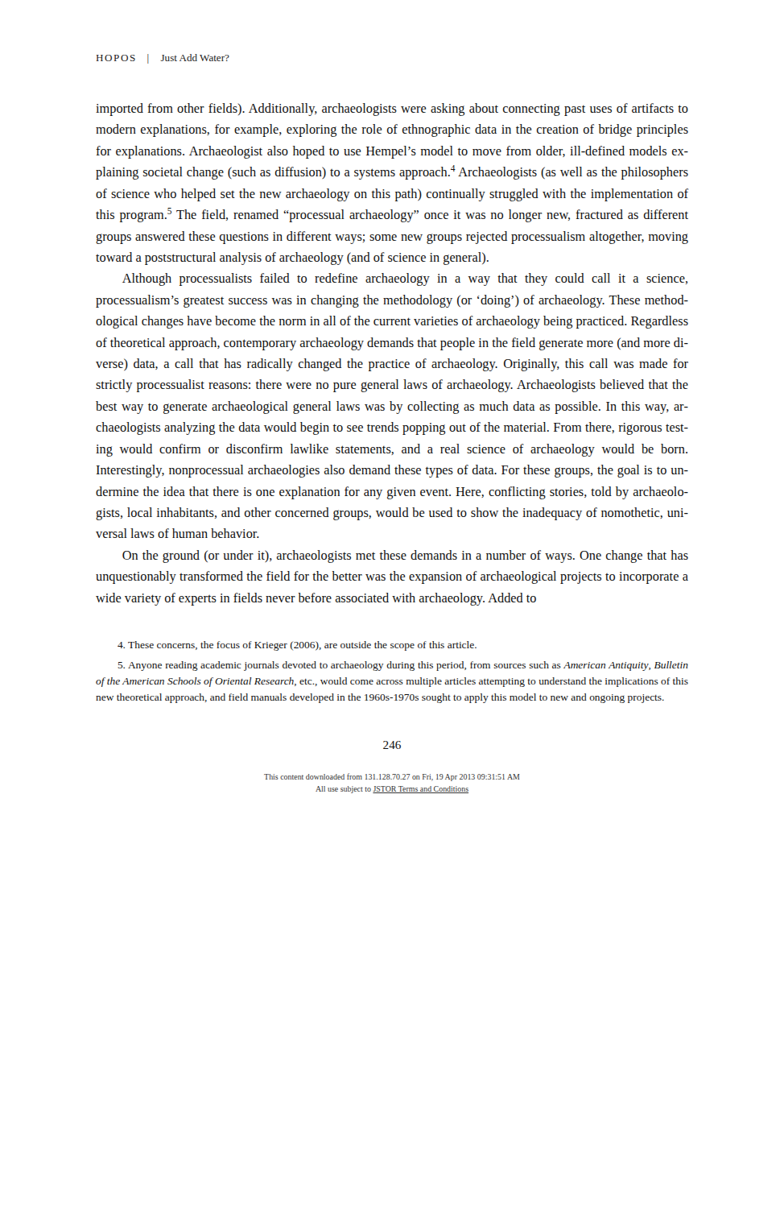HOPOS | Just Add Water?
imported from other fields). Additionally, archaeologists were asking about connecting past uses of artifacts to modern explanations, for example, exploring the role of ethnographic data in the creation of bridge principles for explanations. Archaeologist also hoped to use Hempel’s model to move from older, ill-defined models explaining societal change (such as diffusion) to a systems approach.4 Archaeologists (as well as the philosophers of science who helped set the new archaeology on this path) continually struggled with the implementation of this program.5 The field, renamed “processual archaeology” once it was no longer new, fractured as different groups answered these questions in different ways; some new groups rejected processualism altogether, moving toward a poststructural analysis of archaeology (and of science in general).
Although processualists failed to redefine archaeology in a way that they could call it a science, processualism’s greatest success was in changing the methodology (or ‘doing’) of archaeology. These methodological changes have become the norm in all of the current varieties of archaeology being practiced. Regardless of theoretical approach, contemporary archaeology demands that people in the field generate more (and more diverse) data, a call that has radically changed the practice of archaeology. Originally, this call was made for strictly processualist reasons: there were no pure general laws of archaeology. Archaeologists believed that the best way to generate archaeological general laws was by collecting as much data as possible. In this way, archaeologists analyzing the data would begin to see trends popping out of the material. From there, rigorous testing would confirm or disconfirm lawlike statements, and a real science of archaeology would be born. Interestingly, nonprocessual archaeologies also demand these types of data. For these groups, the goal is to undermine the idea that there is one explanation for any given event. Here, conflicting stories, told by archaeologists, local inhabitants, and other concerned groups, would be used to show the inadequacy of nomothetic, universal laws of human behavior.
On the ground (or under it), archaeologists met these demands in a number of ways. One change that has unquestionably transformed the field for the better was the expansion of archaeological projects to incorporate a wide variety of experts in fields never before associated with archaeology. Added to
4. These concerns, the focus of Krieger (2006), are outside the scope of this article.
5. Anyone reading academic journals devoted to archaeology during this period, from sources such as American Antiquity, Bulletin of the American Schools of Oriental Research, etc., would come across multiple articles attempting to understand the implications of this new theoretical approach, and field manuals developed in the 1960s-1970s sought to apply this model to new and ongoing projects.
246
This content downloaded from 131.128.70.27 on Fri, 19 Apr 2013 09:31:51 AM
All use subject to JSTOR Terms and Conditions